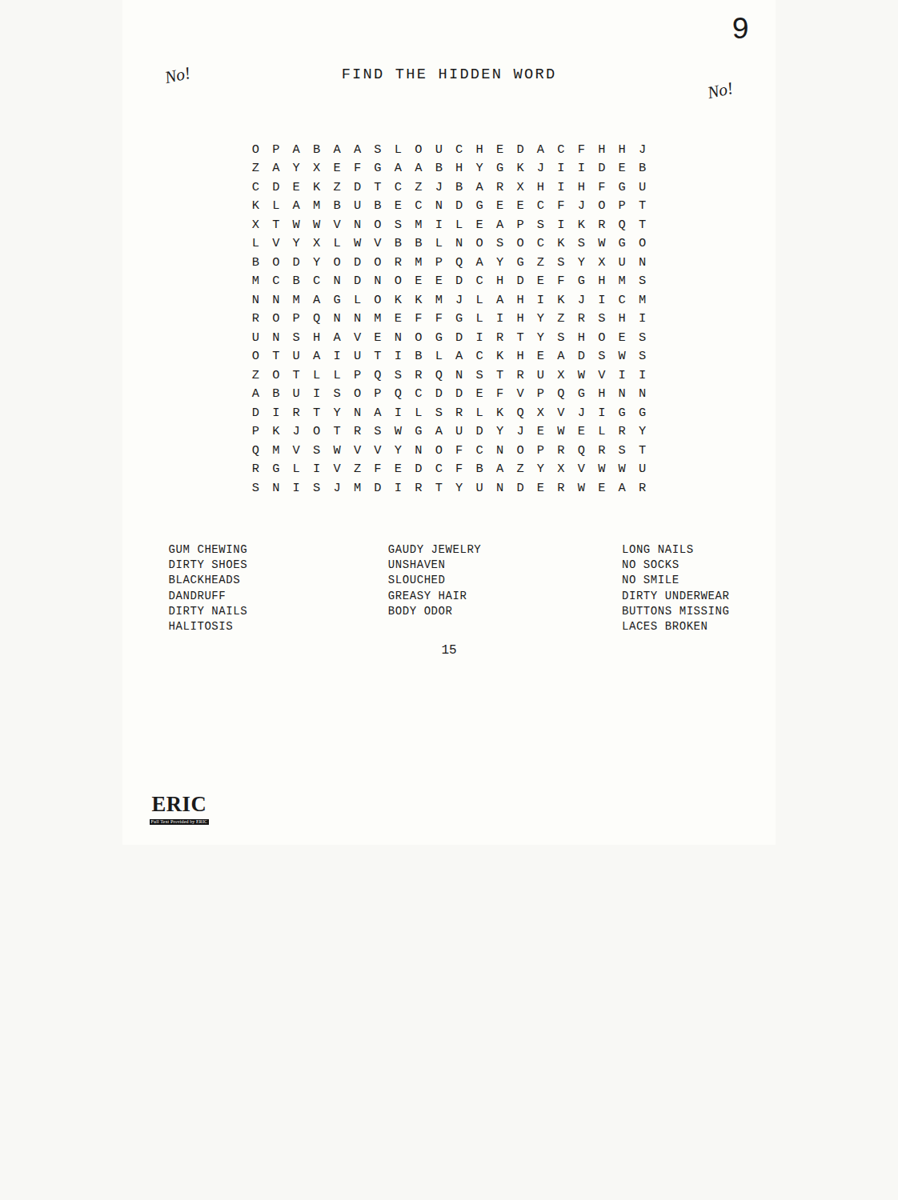9
No! No!
FIND THE HIDDEN WORD
| O | P | A | B | A | A | S | L | O | U | C | H | E | D | A | C | F | H | H | J |
| Z | A | Y | X | E | F | G | A | A | B | H | Y | G | K | J | I | I | D | E | B |
| C | D | E | K | Z | D | T | C | Z | J | B | A | R | X | H | I | H | F | G | U |
| K | L | A | M | B | U | B | E | C | N | D | G | E | E | C | F | J | O | P | T |
| X | T | W | W | V | N | O | S | M | I | L | E | A | P | S | I | K | R | Q | T |
| L | V | Y | X | L | W | V | B | B | L | N | O | S | O | C | K | S | W | G | O |
| B | O | D | Y | O | D | O | R | M | P | Q | A | Y | G | Z | S | Y | X | U | N |
| M | C | B | C | N | D | N | O | E | E | D | C | H | D | E | F | G | H | M | S |
| N | N | M | A | G | L | O | K | K | M | J | L | A | H | I | K | J | I | C | M |
| R | O | P | Q | N | N | M | E | F | F | G | L | I | H | Y | Z | R | S | H | I |
| U | N | S | H | A | V | E | N | O | G | D | I | R | T | Y | S | H | O | E | S |
| O | T | U | A | I | U | T | I | B | L | A | C | K | H | E | A | D | S | W | S |
| Z | O | T | L | L | P | Q | S | R | Q | N | S | T | R | U | X | W | V | I | I |
| A | B | U | I | S | O | P | Q | C | D | D | E | F | V | P | Q | G | H | N | N |
| D | I | R | T | Y | N | A | I | L | S | R | L | K | Q | X | V | J | I | G | G |
| P | K | J | O | T | R | S | W | G | A | U | D | Y | J | E | W | E | L | R | Y |
| Q | M | V | S | W | V | V | Y | N | O | F | C | N | O | P | R | Q | R | S | T |
| R | G | L | I | V | Z | F | E | D | C | F | B | A | Z | Y | X | V | W | W | U |
| S | N | I | S | J | M | D | I | R | T | Y | U | N | D | E | R | W | E | A | R |
GUM CHEWING
DIRTY SHOES
BLACKHEADS
DANDRUFF
DIRTY NAILS
HALITOSIS
GAUDY JEWELRY
UNSHAVEN
SLOUCHED
GREASY HAIR
BODY ODOR
LONG NAILS
NO SOCKS
NO SMILE
DIRTY UNDERWEAR
BUTTONS MISSING
LACES BROKEN
15
ERIC
Full Text Provided by ERIC